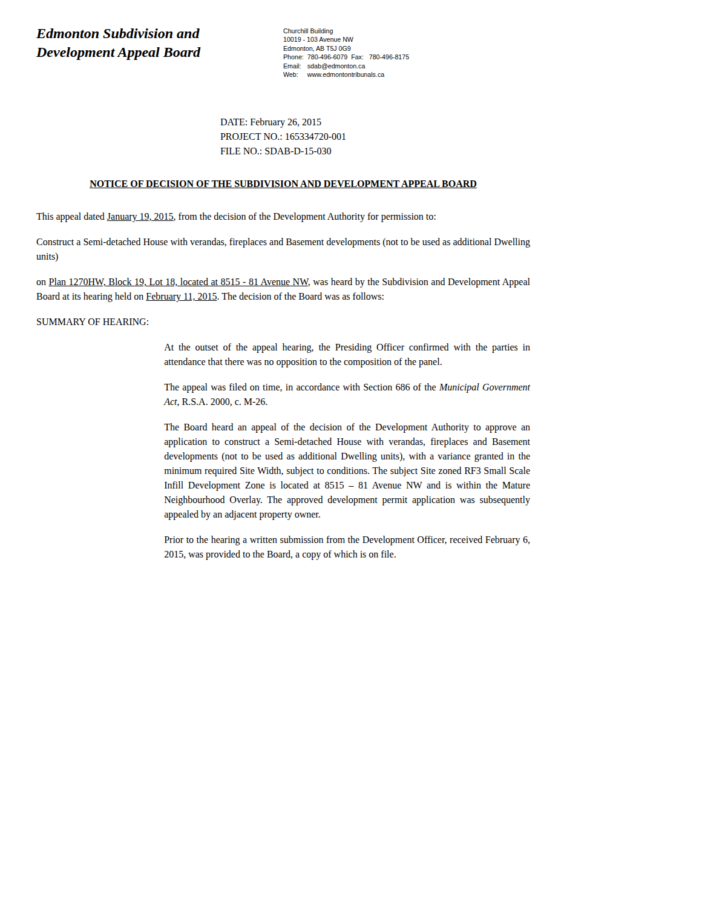Edmonton Subdivision and Development Appeal Board
| Churchill Building |
| 10019 - 103 Avenue NW |
| Edmonton, AB T5J 0G9 |
| Phone: | 780-496-6079 | Fax: 780-496-8175 |
| Email: | sdab@edmonton.ca |
| Web: | www.edmontontribunals.ca |
DATE: February 26, 2015
PROJECT NO.: 165334720-001
FILE NO.: SDAB-D-15-030
NOTICE OF DECISION OF THE SUBDIVISION AND DEVELOPMENT APPEAL BOARD
This appeal dated January 19, 2015, from the decision of the Development Authority for permission to:
Construct a Semi-detached House with verandas, fireplaces and Basement developments (not to be used as additional Dwelling units)
on Plan 1270HW, Block 19, Lot 18, located at 8515 - 81 Avenue NW, was heard by the Subdivision and Development Appeal Board at its hearing held on February 11, 2015. The decision of the Board was as follows:
SUMMARY OF HEARING:
At the outset of the appeal hearing, the Presiding Officer confirmed with the parties in attendance that there was no opposition to the composition of the panel.
The appeal was filed on time, in accordance with Section 686 of the Municipal Government Act, R.S.A. 2000, c. M-26.
The Board heard an appeal of the decision of the Development Authority to approve an application to construct a Semi-detached House with verandas, fireplaces and Basement developments (not to be used as additional Dwelling units), with a variance granted in the minimum required Site Width, subject to conditions. The subject Site zoned RF3 Small Scale Infill Development Zone is located at 8515 – 81 Avenue NW and is within the Mature Neighbourhood Overlay. The approved development permit application was subsequently appealed by an adjacent property owner.
Prior to the hearing a written submission from the Development Officer, received February 6, 2015, was provided to the Board, a copy of which is on file.